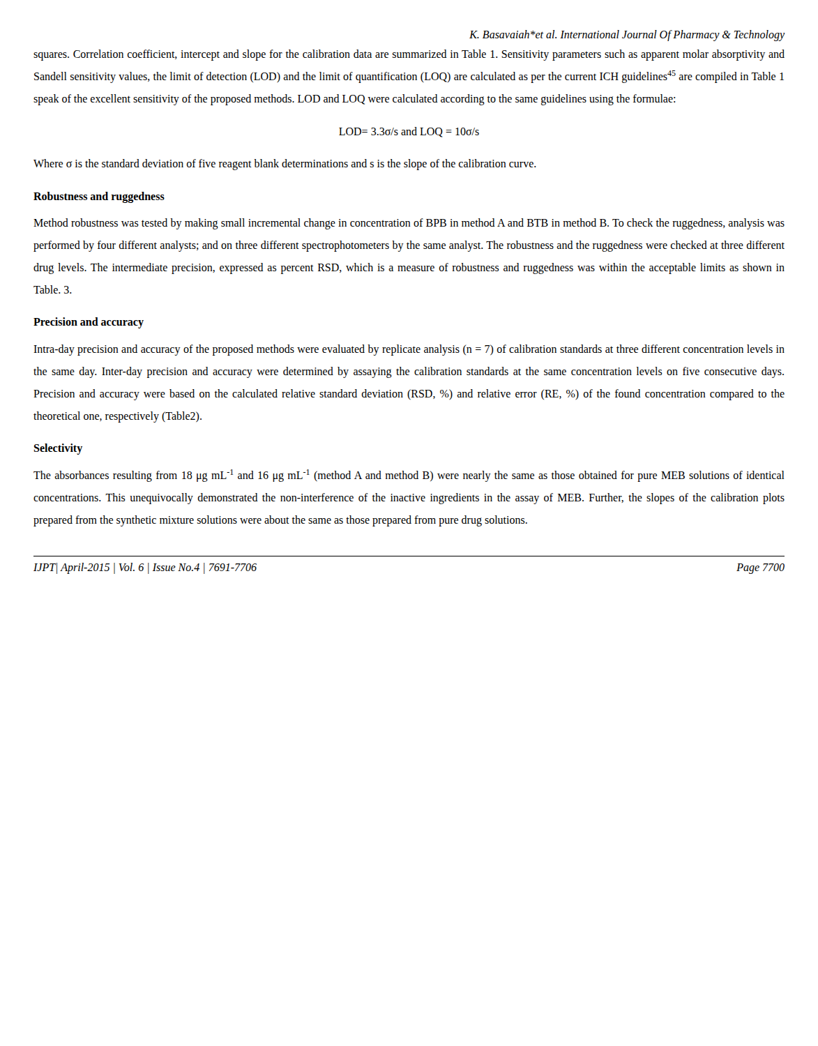K. Basavaiah*et al. International Journal Of Pharmacy & Technology
squares. Correlation coefficient, intercept and slope for the calibration data are summarized in Table 1. Sensitivity parameters such as apparent molar absorptivity and Sandell sensitivity values, the limit of detection (LOD) and the limit of quantification (LOQ) are calculated as per the current ICH guidelines45 are compiled in Table 1 speak of the excellent sensitivity of the proposed methods. LOD and LOQ were calculated according to the same guidelines using the formulae:
LOD= 3.3σ/s and LOQ = 10σ/s
Where σ is the standard deviation of five reagent blank determinations and s is the slope of the calibration curve.
Robustness and ruggedness
Method robustness was tested by making small incremental change in concentration of BPB in method A and BTB in method B. To check the ruggedness, analysis was performed by four different analysts; and on three different spectrophotometers by the same analyst. The robustness and the ruggedness were checked at three different drug levels. The intermediate precision, expressed as percent RSD, which is a measure of robustness and ruggedness was within the acceptable limits as shown in Table. 3.
Precision and accuracy
Intra-day precision and accuracy of the proposed methods were evaluated by replicate analysis (n = 7) of calibration standards at three different concentration levels in the same day. Inter-day precision and accuracy were determined by assaying the calibration standards at the same concentration levels on five consecutive days. Precision and accuracy were based on the calculated relative standard deviation (RSD, %) and relative error (RE, %) of the found concentration compared to the theoretical one, respectively (Table2).
Selectivity
The absorbances resulting from 18 μg mL-1 and 16 μg mL-1 (method A and method B) were nearly the same as those obtained for pure MEB solutions of identical concentrations. This unequivocally demonstrated the non-interference of the inactive ingredients in the assay of MEB. Further, the slopes of the calibration plots prepared from the synthetic mixture solutions were about the same as those prepared from pure drug solutions.
IJPT| April-2015 | Vol. 6 | Issue No.4 | 7691-7706 Page 7700